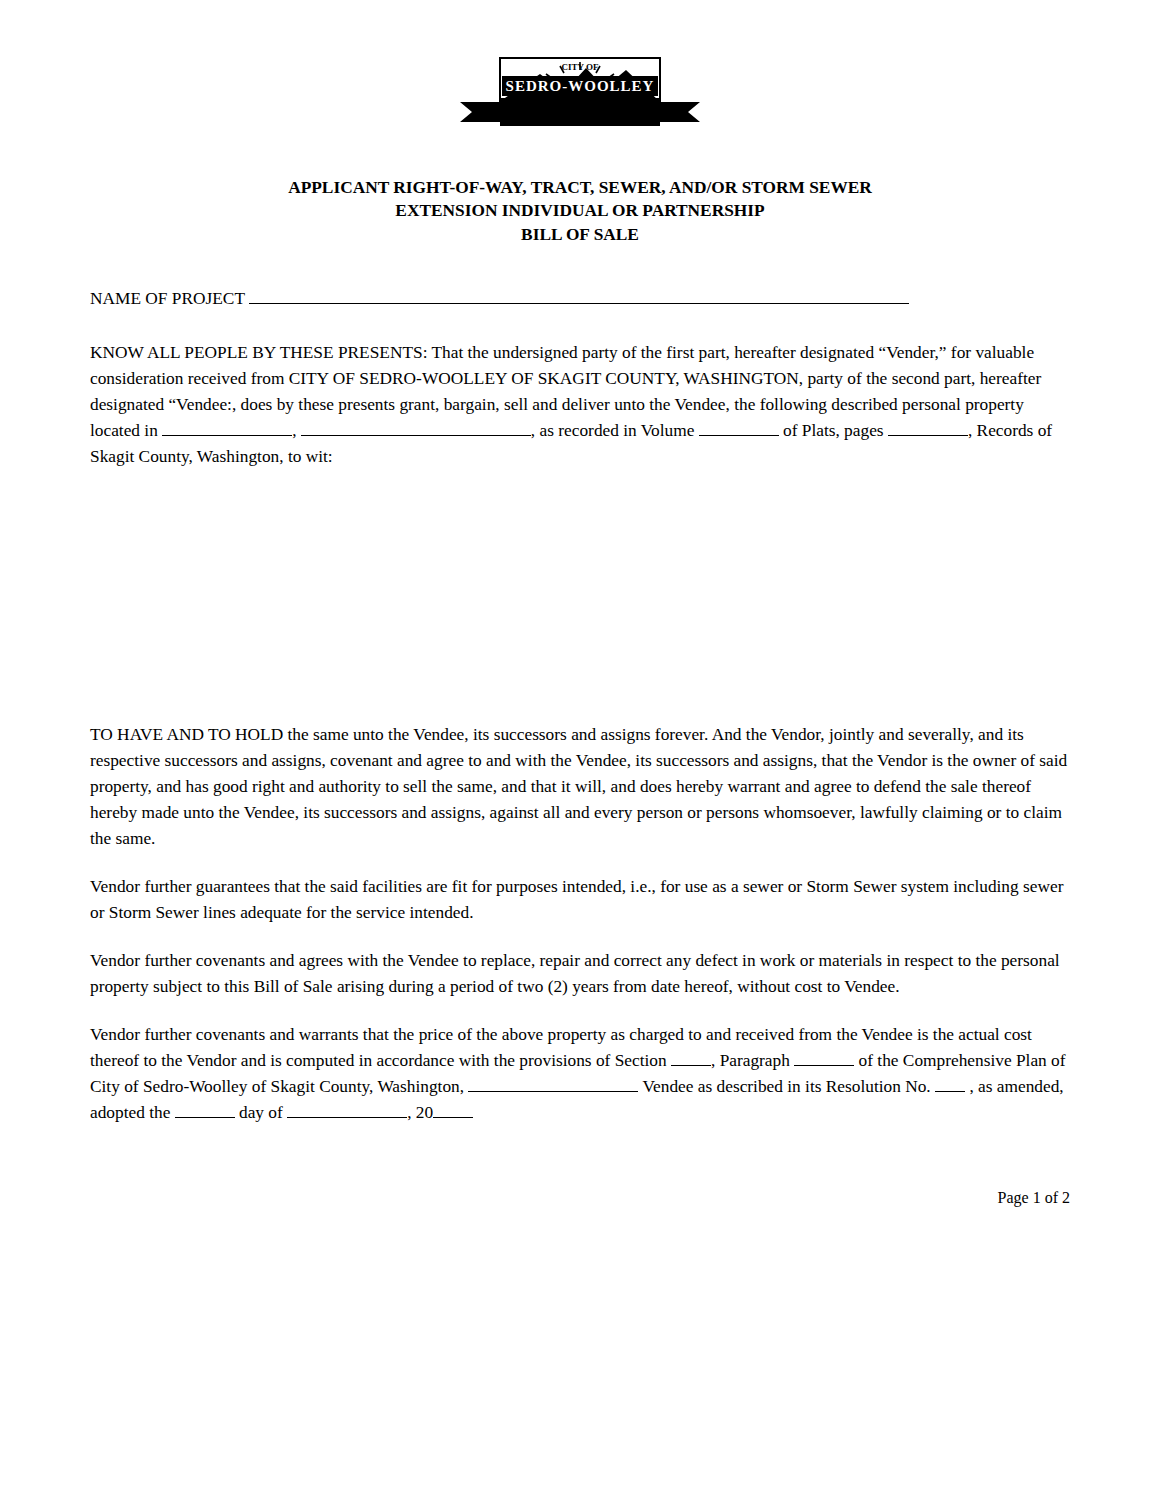CITY OF SEDRO-WOOLLEY GATEWAY TO THE NORTH CASCADES
Applicant Right-of-Way, Tract, Sewer, and/or Storm Sewer
Extension Individual or Partnership
Bill of Sale
NAME OF PROJECT
KNOW ALL PEOPLE BY THESE PRESENTS: That the undersigned party of the first part, hereafter designated “Vender,” for valuable consideration received from CITY OF SEDRO-WOOLLEY OF SKAGIT COUNTY, WASHINGTON, party of the second part, hereafter designated “Vendee:, does by these presents grant, bargain, sell and deliver unto the Vendee, the following described personal property located in , , as recorded in Volume of Plats, pages , Records of Skagit County, Washington, to wit:
TO HAVE AND TO HOLD the same unto the Vendee, its successors and assigns forever. And the Vendor, jointly and severally, and its respective successors and assigns, covenant and agree to and with the Vendee, its successors and assigns, that the Vendor is the owner of said property, and has good right and authority to sell the same, and that it will, and does hereby warrant and agree to defend the sale thereof hereby made unto the Vendee, its successors and assigns, against all and every person or persons whomsoever, lawfully claiming or to claim the same.
Vendor further guarantees that the said facilities are fit for purposes intended, i.e., for use as a sewer or Storm Sewer system including sewer or Storm Sewer lines adequate for the service intended.
Vendor further covenants and agrees with the Vendee to replace, repair and correct any defect in work or materials in respect to the personal property subject to this Bill of Sale arising during a period of two (2) years from date hereof, without cost to Vendee.
Vendor further covenants and warrants that the price of the above property as charged to and received from the Vendee is the actual cost thereof to the Vendor and is computed in accordance with the provisions of Section , Paragraph of the Comprehensive Plan of City of Sedro-Woolley of Skagit County, Washington, Vendee as described in its Resolution No. , as amended, adopted the day of , 20
Page 1 of 2